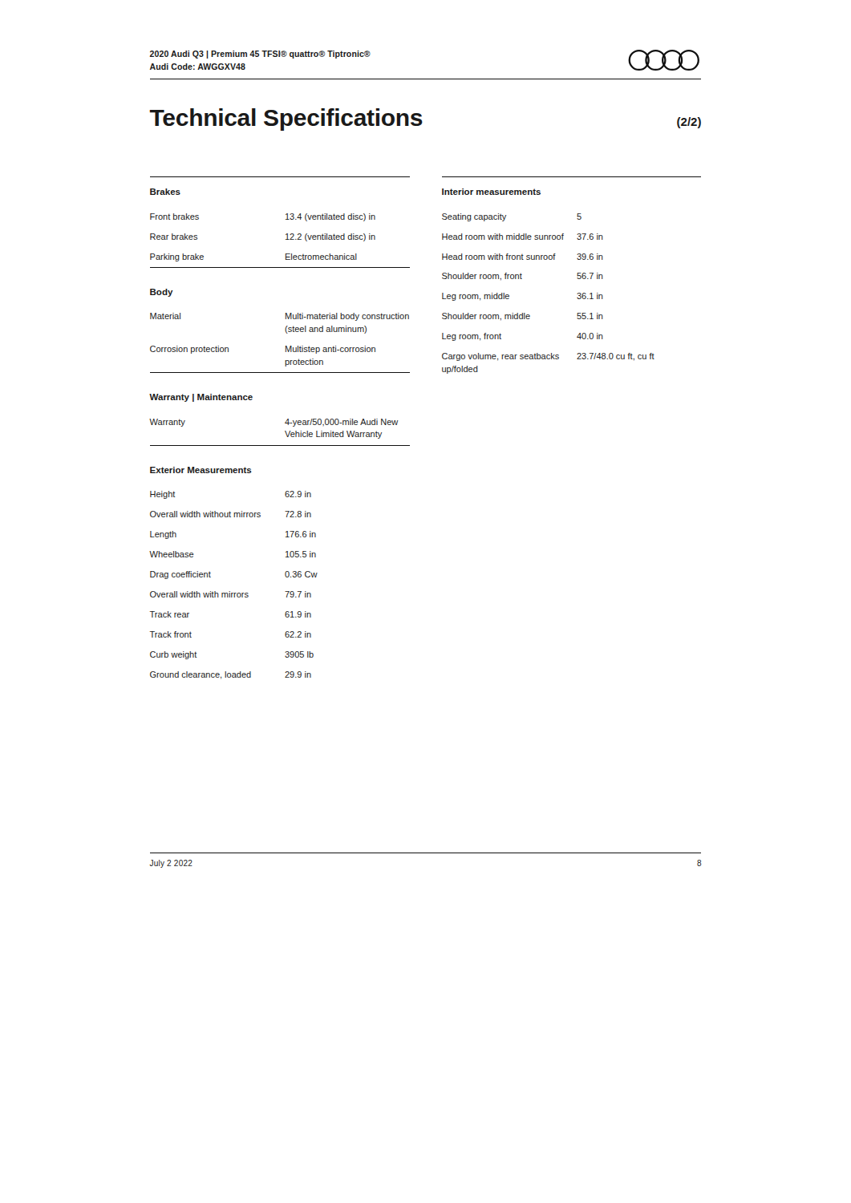2020 Audi Q3 | Premium 45 TFSI® quattro® Tiptronic®
Audi Code: AWGGXV48
Technical Specifications
(2/2)
Brakes
| Front brakes | 13.4 (ventilated disc) in |
| Rear brakes | 12.2 (ventilated disc) in |
| Parking brake | Electromechanical |
Body
| Material | Multi-material body construction (steel and aluminum) |
| Corrosion protection | Multistep anti-corrosion protection |
Warranty | Maintenance
| Warranty | 4-year/50,000-mile Audi New Vehicle Limited Warranty |
Exterior Measurements
| Height | 62.9 in |
| Overall width without mirrors | 72.8 in |
| Length | 176.6 in |
| Wheelbase | 105.5 in |
| Drag coefficient | 0.36 Cw |
| Overall width with mirrors | 79.7 in |
| Track rear | 61.9 in |
| Track front | 62.2 in |
| Curb weight | 3905 lb |
| Ground clearance, loaded | 29.9 in |
Interior measurements
| Seating capacity | 5 |
| Head room with middle sunroof | 37.6 in |
| Head room with front sunroof | 39.6 in |
| Shoulder room, front | 56.7 in |
| Leg room, middle | 36.1 in |
| Shoulder room, middle | 55.1 in |
| Leg room, front | 40.0 in |
| Cargo volume, rear seatbacks up/folded | 23.7/48.0 cu ft, cu ft |
July 2 2022
8